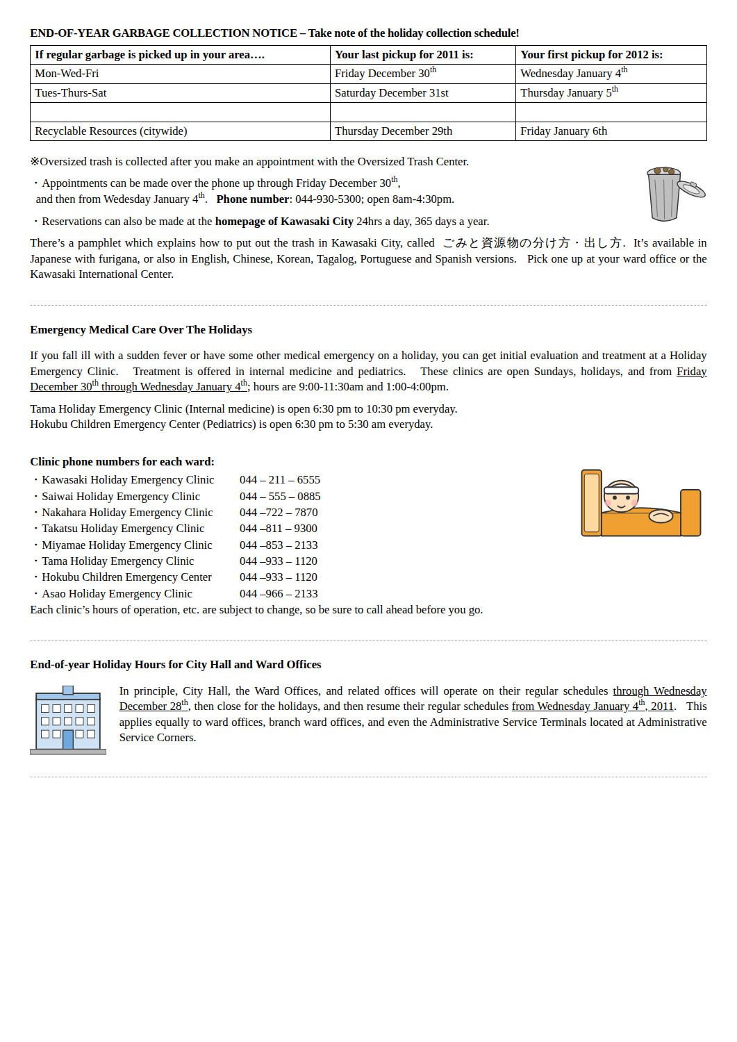END-OF-YEAR GARBAGE COLLECTION NOTICE – Take note of the holiday collection schedule!
| If regular garbage is picked up in your area…. | Your last pickup for 2011 is: | Your first pickup for 2012 is: |
| --- | --- | --- |
| Mon-Wed-Fri | Friday December 30 th | Wednesday January 4 th |
| Tues-Thurs-Sat | Saturday December 31st | Thursday January 5 th |
| Recyclable Resources (citywide) | Thursday December 29th | Friday January 6th |
※Oversized trash is collected after you make an appointment with the Oversized Trash Center.
・Appointments can be made over the phone up through Friday December 30th,
and then from Wedesday January 4th. Phone number: 044-930-5300; open 8am-4:30pm.
・Reservations can also be made at the homepage of Kawasaki City 24hrs a day, 365 days a year.
There’s a pamphlet which explains how to put out the trash in Kawasaki City, called ごみと資源物の分け方・出し方. It’s available in Japanese with furigana, or also in English, Chinese, Korean, Tagalog, Portuguese and Spanish versions. Pick one up at your ward office or the Kawasaki International Center.
Emergency Medical Care Over The Holidays
If you fall ill with a sudden fever or have some other medical emergency on a holiday, you can get initial evaluation and treatment at a Holiday Emergency Clinic. Treatment is offered in internal medicine and pediatrics. These clinics are open Sundays, holidays, and from Friday December 30th through Wednesday January 4th; hours are 9:00-11:30am and 1:00-4:00pm.
Tama Holiday Emergency Clinic (Internal medicine) is open 6:30 pm to 10:30 pm everyday.
Hokubu Children Emergency Center (Pediatrics) is open 6:30 pm to 5:30 am everyday.
Clinic phone numbers for each ward:
| ・ Kawasaki Holiday Emergency Clinic | 044 – 211 – 6555 |
| ・ Saiwai Holiday Emergency Clinic | 044 – 555 – 0885 |
| ・ Nakahara Holiday Emergency Clinic | 044 –722 – 7870 |
| ・ Takatsu Holiday Emergency Clinic | 044 –811 – 9300 |
| ・ Miyamae Holiday Emergency Clinic | 044 –853 – 2133 |
| ・ Tama Holiday Emergency Clinic | 044 –933 – 1120 |
| ・ Hokubu Children Emergency Center | 044 –933 – 1120 |
| ・ Asao Holiday Emergency Clinic | 044 –966 – 2133 |
Each clinic’s hours of operation, etc. are subject to change, so be sure to call ahead before you go.
End-of-year Holiday Hours for City Hall and Ward Offices
In principle, City Hall, the Ward Offices, and related offices will operate on their regular schedules through Wednesday December 28th, then close for the holidays, and then resume their regular schedules from Wednesday January 4th, 2011. This applies equally to ward offices, branch ward offices, and even the Administrative Service Terminals located at Administrative Service Corners.